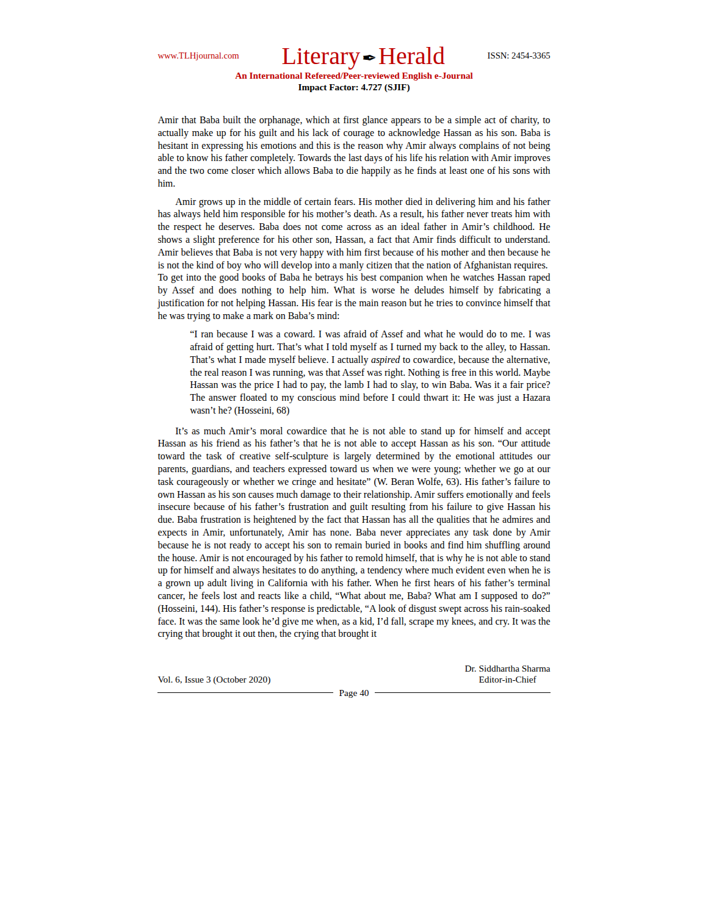www.TLHjournal.com
Literary✒Herald
ISSN: 2454-3365
An International Refereed/Peer-reviewed English e-Journal
Impact Factor: 4.727 (SJIF)
Amir that Baba built the orphanage, which at first glance appears to be a simple act of charity, to actually make up for his guilt and his lack of courage to acknowledge Hassan as his son. Baba is hesitant in expressing his emotions and this is the reason why Amir always complains of not being able to know his father completely. Towards the last days of his life his relation with Amir improves and the two come closer which allows Baba to die happily as he finds at least one of his sons with him.
Amir grows up in the middle of certain fears. His mother died in delivering him and his father has always held him responsible for his mother’s death. As a result, his father never treats him with the respect he deserves. Baba does not come across as an ideal father in Amir’s childhood. He shows a slight preference for his other son, Hassan, a fact that Amir finds difficult to understand. Amir believes that Baba is not very happy with him first because of his mother and then because he is not the kind of boy who will develop into a manly citizen that the nation of Afghanistan requires. To get into the good books of Baba he betrays his best companion when he watches Hassan raped by Assef and does nothing to help him. What is worse he deludes himself by fabricating a justification for not helping Hassan. His fear is the main reason but he tries to convince himself that he was trying to make a mark on Baba’s mind:
“I ran because I was a coward. I was afraid of Assef and what he would do to me. I was afraid of getting hurt. That’s what I told myself as I turned my back to the alley, to Hassan. That’s what I made myself believe. I actually aspired to cowardice, because the alternative, the real reason I was running, was that Assef was right. Nothing is free in this world. Maybe Hassan was the price I had to pay, the lamb I had to slay, to win Baba. Was it a fair price? The answer floated to my conscious mind before I could thwart it: He was just a Hazara wasn’t he? (Hosseini, 68)
It’s as much Amir’s moral cowardice that he is not able to stand up for himself and accept Hassan as his friend as his father’s that he is not able to accept Hassan as his son. “Our attitude toward the task of creative self-sculpture is largely determined by the emotional attitudes our parents, guardians, and teachers expressed toward us when we were young; whether we go at our task courageously or whether we cringe and hesitate” (W. Beran Wolfe, 63). His father’s failure to own Hassan as his son causes much damage to their relationship. Amir suffers emotionally and feels insecure because of his father’s frustration and guilt resulting from his failure to give Hassan his due. Baba frustration is heightened by the fact that Hassan has all the qualities that he admires and expects in Amir, unfortunately, Amir has none. Baba never appreciates any task done by Amir because he is not ready to accept his son to remain buried in books and find him shuffling around the house. Amir is not encouraged by his father to remold himself, that is why he is not able to stand up for himself and always hesitates to do anything, a tendency where much evident even when he is a grown up adult living in California with his father. When he first hears of his father’s terminal cancer, he feels lost and reacts like a child, “What about me, Baba? What am I supposed to do?” (Hosseini, 144). His father’s response is predictable, “A look of disgust swept across his rain-soaked face. It was the same look he’d give me when, as a kid, I’d fall, scrape my knees, and cry. It was the crying that brought it out then, the crying that brought it
Vol. 6, Issue 3 (October 2020)
Dr. Siddhartha Sharma
Editor-in-Chief
Page 40